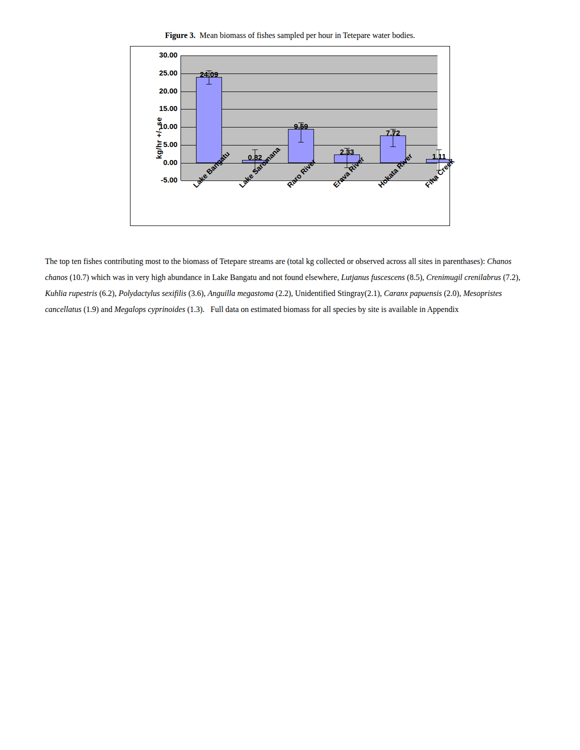Figure 3. Mean biomass of fishes sampled per hour in Tetepare water bodies.
kg/hr +/- se
30.00 25.00 20.00 15.00 10.00 5.00 0.00 -5.00
24.09
0.82
9.59
2.33
7.72
1.11
Lake Bangatu Lake Saromana Raro River Erava River Hokata River Fiha Creek
The top ten fishes contributing most to the biomass of Tetepare streams are (total kg collected or observed across all sites in parenthases): Chanos chanos (10.7) which was in very high abundance in Lake Bangatu and not found elsewhere, Lutjanus fuscescens (8.5), Crenimugil crenilabrus (7.2), Kuhlia rupestris (6.2), Polydactylus sexifilis (3.6), Anguilla megastoma (2.2), Unidentified Stingray(2.1), Caranx papuensis (2.0), Mesopristes cancellatus (1.9) and Megalops cyprinoides (1.3). Full data on estimated biomass for all species by site is available in Appendix